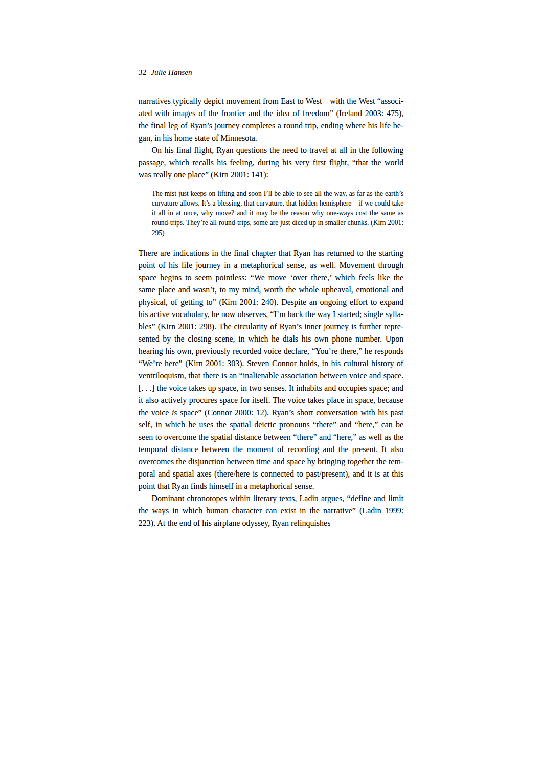32 Julie Hansen
narratives typically depict movement from East to West—with the West “associated with images of the frontier and the idea of freedom” (Ireland 2003: 475), the final leg of Ryan’s journey completes a round trip, ending where his life began, in his home state of Minnesota.
On his final flight, Ryan questions the need to travel at all in the following passage, which recalls his feeling, during his very first flight, “that the world was really one place” (Kirn 2001: 141):
The mist just keeps on lifting and soon I’ll be able to see all the way, as far as the earth’s curvature allows. It’s a blessing, that curvature, that hidden hemisphere—if we could take it all in at once, why move? and it may be the reason why one-ways cost the same as round-trips. They’re all round-trips, some are just diced up in smaller chunks. (Kirn 2001: 295)
There are indications in the final chapter that Ryan has returned to the starting point of his life journey in a metaphorical sense, as well. Movement through space begins to seem pointless: “We move ‘over there,’ which feels like the same place and wasn’t, to my mind, worth the whole upheaval, emotional and physical, of getting to” (Kirn 2001: 240). Despite an ongoing effort to expand his active vocabulary, he now observes, “I’m back the way I started; single syllables” (Kirn 2001: 298). The circularity of Ryan’s inner journey is further represented by the closing scene, in which he dials his own phone number. Upon hearing his own, previously recorded voice declare, “You’re there,” he responds “We’re here” (Kirn 2001: 303). Steven Connor holds, in his cultural history of ventriloquism, that there is an “inalienable association between voice and space. [. . .] the voice takes up space, in two senses. It inhabits and occupies space; and it also actively procures space for itself. The voice takes place in space, because the voice is space” (Connor 2000: 12). Ryan’s short conversation with his past self, in which he uses the spatial deictic pronouns “there” and “here,” can be seen to overcome the spatial distance between “there” and “here,” as well as the temporal distance between the moment of recording and the present. It also overcomes the disjunction between time and space by bringing together the temporal and spatial axes (there/here is connected to past/present), and it is at this point that Ryan finds himself in a metaphorical sense.
Dominant chronotopes within literary texts, Ladin argues, “define and limit the ways in which human character can exist in the narrative” (Ladin 1999: 223). At the end of his airplane odyssey, Ryan relinquishes